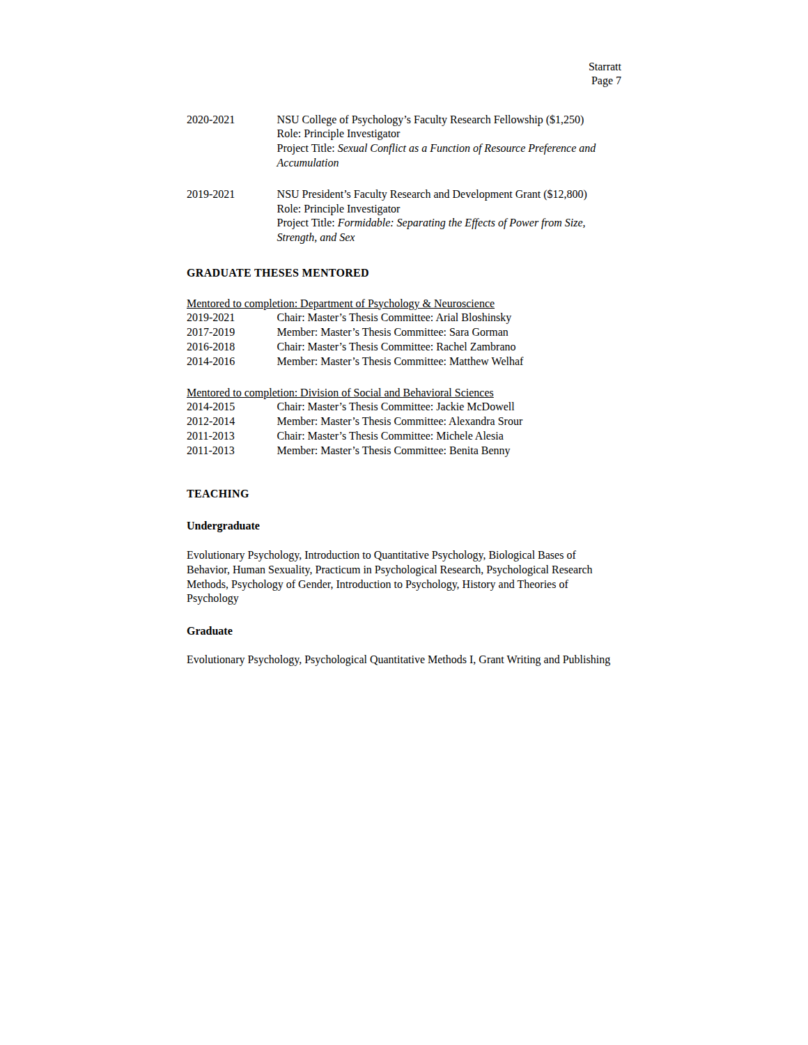Starratt
Page 7
2020-2021
NSU College of Psychology’s Faculty Research Fellowship ($1,250)
Role: Principle Investigator
Project Title: Sexual Conflict as a Function of Resource Preference and Accumulation
2019-2021
NSU President’s Faculty Research and Development Grant ($12,800)
Role: Principle Investigator
Project Title: Formidable: Separating the Effects of Power from Size, Strength, and Sex
GRADUATE THESES MENTORED
Mentored to completion: Department of Psychology & Neuroscience
2019-2021
Chair: Master’s Thesis Committee: Arial Bloshinsky
2017-2019
Member: Master’s Thesis Committee: Sara Gorman
2016-2018
Chair: Master’s Thesis Committee: Rachel Zambrano
2014-2016
Member: Master’s Thesis Committee: Matthew Welhaf
Mentored to completion: Division of Social and Behavioral Sciences
2014-2015
Chair: Master’s Thesis Committee: Jackie McDowell
2012-2014
Member: Master’s Thesis Committee: Alexandra Srour
2011-2013
Chair: Master’s Thesis Committee: Michele Alesia
2011-2013
Member: Master’s Thesis Committee: Benita Benny
TEACHING
Undergraduate
Evolutionary Psychology, Introduction to Quantitative Psychology, Biological Bases of Behavior, Human Sexuality, Practicum in Psychological Research, Psychological Research Methods, Psychology of Gender, Introduction to Psychology, History and Theories of Psychology
Graduate
Evolutionary Psychology, Psychological Quantitative Methods I, Grant Writing and Publishing